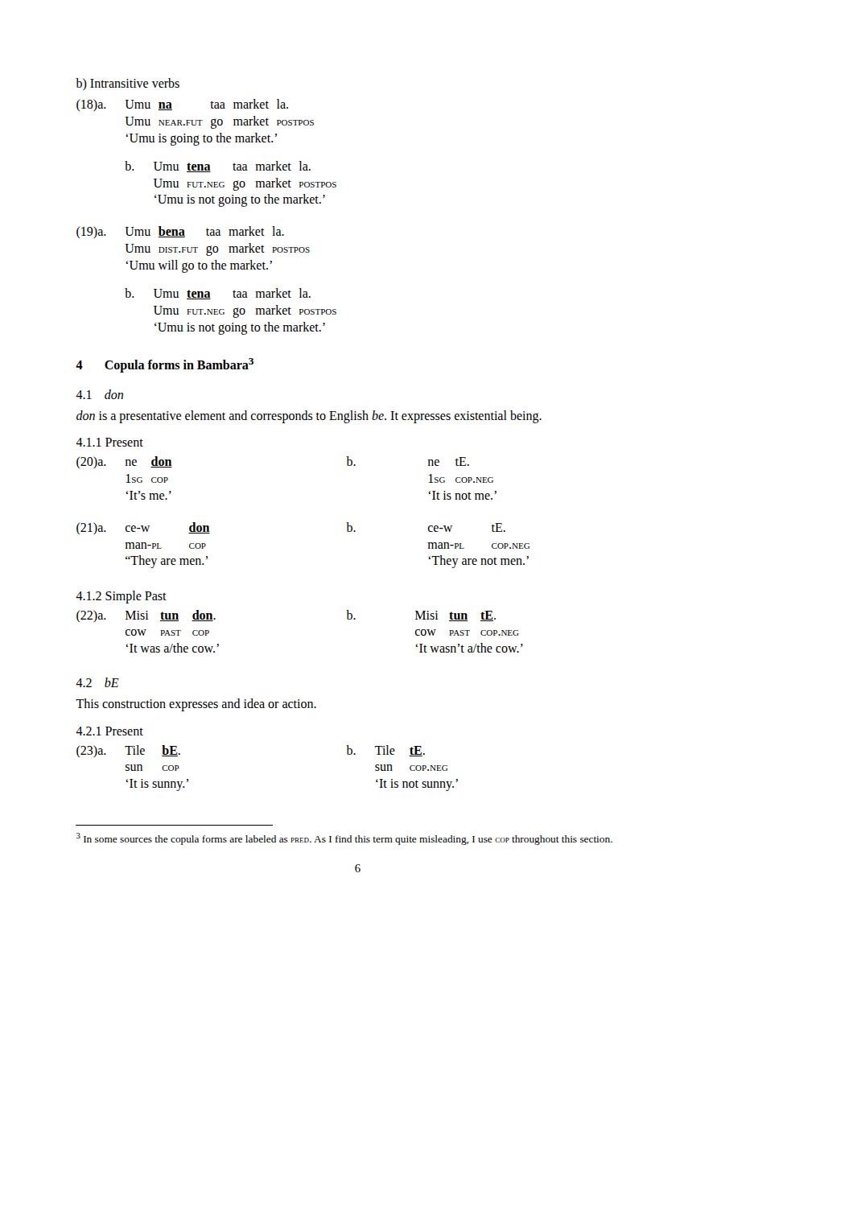b) Intransitive verbs
| (18)a. | Umu | na | taa | market | la. |
| | Umu | near.fut | go | market | postpos |
| | ‘Umu is going to the market.’ |
| | b. | Umu | tena | taa | market | la. |
| | | Umu | fut.neg | go | market | postpos |
| | | ‘Umu is not going to the market.’ |
| (19)a. | Umu | bena | taa | market | la. |
| | Umu | dist.fut | go | market | postpos |
| | ‘Umu will go to the market.’ |
| | b. | Umu | tena | taa | market | la. |
| | | Umu | fut.neg | go | market | postpos |
| | | ‘Umu is not going to the market.’ |
4 Copula forms in Bambara3
4.1 don
don is a presentative element and corresponds to English be. It expresses existential being.
4.1.1 Present
| (20)a. | ne | don |
| | 1 sg | cop |
| | ‘It’s me.’ |
| b. | | ne | tE. |
| | | 1 sg | cop.neg |
| | | ‘It is not me.’ |
| (21)a. | ce-w | don |
| | man- pl | cop |
| | “They are men.’ |
| b. | | ce-w | tE. |
| | | man- pl | cop.neg |
| | | ‘They are not men.’ |
4.1.2 Simple Past
| (22)a. | Misi | tun | don . |
| | cow | past | cop |
| | ‘It was a/the cow.’ |
| b. | | Misi | tun | tE . |
| | | cow | past | cop.neg |
| | | ‘It wasn’t a/the cow.’ |
4.2 bE
This construction expresses and idea or action.
4.2.1 Present
| (23)a. | Tile | bE . |
| | sun | cop |
| | ‘It is sunny.’ |
| b. | Tile | tE . |
| | sun | cop.neg |
| | ‘It is not sunny.’ |
3 In some sources the copula forms are labeled as pred. As I find this term quite misleading, I use cop throughout this section.
6